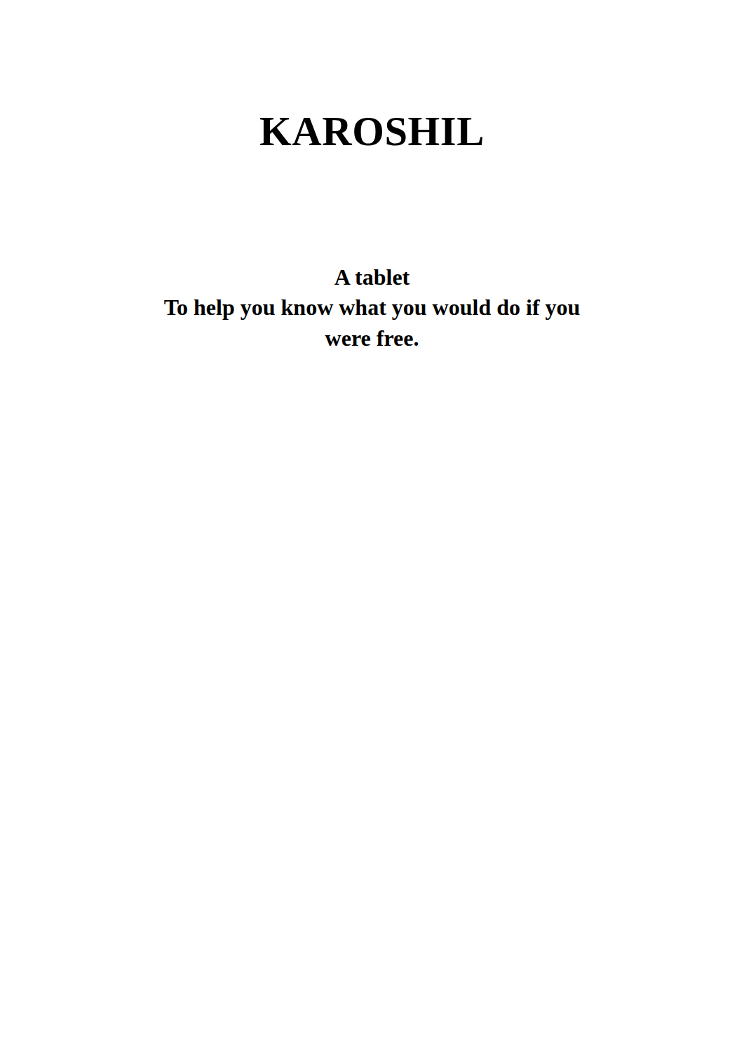KAROSHIL
A tablet
To help you know what you would do if you were free.